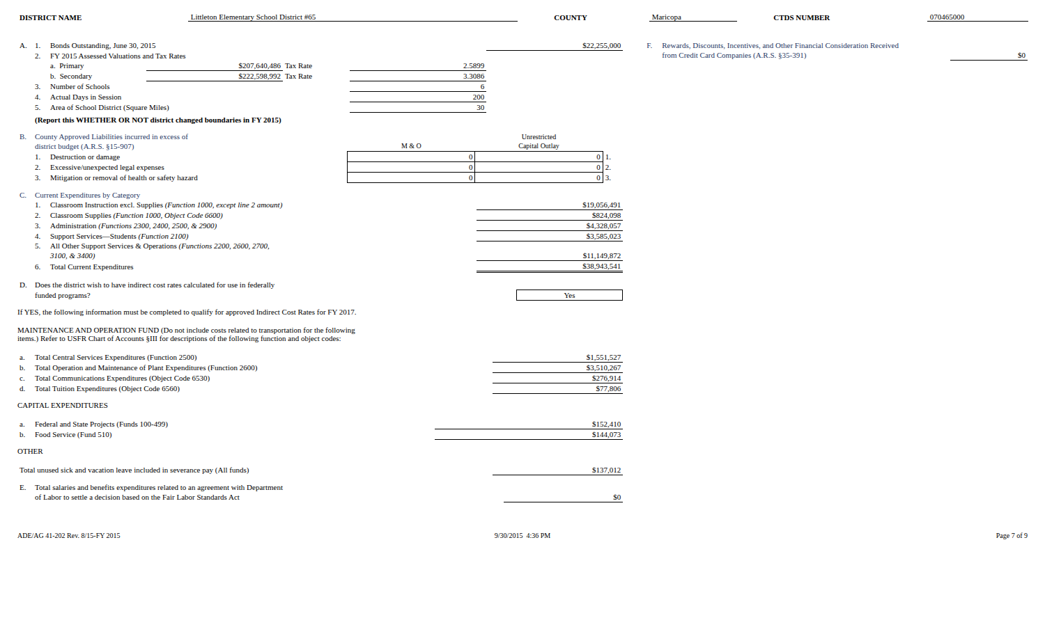| DISTRICT NAME | Littleton Elementary School District #65 | | COUNTY | Maricopa | | CTDS NUMBER | 070465000 |
| / A. / 1. / Bonds Outstanding, June 30, 2015 / $22,255,000 / / / 2. / FY 2015 Assessed Valuations and Tax Rates / / / / a. Primary / $207,640,486 / Tax Rate / 2.5899 / / / / b. Secondary / $222,598,992 / Tax Rate / 3.3086 / / / 3. / Number of Schools / 6 / / / 4. / Actual Days in Session / 200 / / / 5. / Area of School District (Square Miles) / 30 / / / (Report this WHETHER OR NOT district changed boundaries in FY 2015) / / B. / County Approved Liabilities incurred in excess of / / Unrestricted / / / / district budget (A.R.S. §15-907) / M & O / Capital Outlay / / / / 1. / Destruction or damage / 0 / 0 / 1. / / / 2. / Excessive/unexpected legal expenses / 0 / 0 / 2. / / / 3. / Mitigation or removal of health or safety hazard / 0 / 0 / 3. / / C. / Current Expenditures by Category / / / 1. / Classroom Instruction excl. Supplies (Function 1000, except line 2 amount) / $19,056,491 / / / 2. / Classroom Supplies (Function 1000, Object Code 6600) / $824,098 / / / 3. / Administration (Functions 2300, 2400, 2500, & 2900) / $4,328,057 / / / 4. / Support Services—Students (Function 2100) / $3,585,023 / / / 5. / All Other Support Services & Operations (Functions 2200, 2600, 2700, / / / / / 3100, & 3400) / $11,149,872 / / / 6. / Total Current Expenditures / $38,943,541 / / D. / Does the district wish to have indirect cost rates calculated for use in federally / / / / funded programs? / Yes / If YES, the following information must be completed to qualify for approved Indirect Cost Rates for FY 2017. MAINTENANCE AND OPERATION FUND (Do not include costs related to transportation for the following items.) Refer to USFR Chart of Accounts §III for descriptions of the following function and object codes: / a. / Total Central Services Expenditures (Function 2500) / $1,551,527 / / b. / Total Operation and Maintenance of Plant Expenditures (Function 2600) / $3,510,267 / / c. / Total Communications Expenditures (Object Code 6530) / $276,914 / / d. / Total Tuition Expenditures (Object Code 6560) / $77,806 / CAPITAL EXPENDITURES / a. / Federal and State Projects (Funds 100-499) / $152,410 / / b. / Food Service (Fund 510) / $144,073 / OTHER / Total unused sick and vacation leave included in severance pay (All funds) / $137,012 / / E. / Total salaries and benefits expenditures related to an agreement with Department / / / / of Labor to settle a decision based on the Fair Labor Standards Act / $0 / | / F. / Rewards, Discounts, Incentives, and Other Financial Consideration Received / / / / from Credit Card Companies (A.R.S. §35-391) / $0 / |
| ADE/AG 41-202 Rev. 8/15-FY 2015 | 9/30/2015 4:36 PM | Page 7 of 9 |